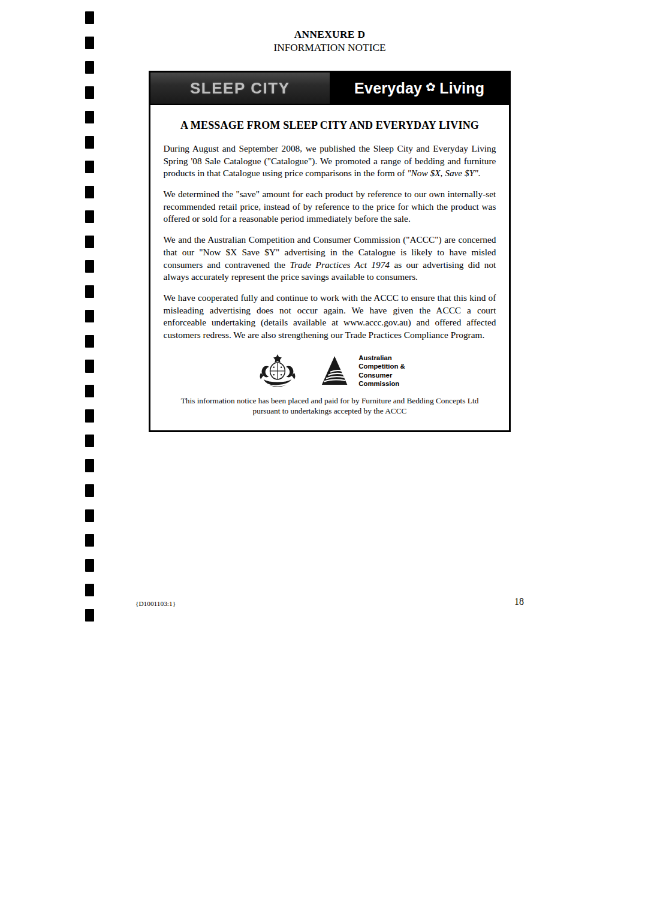ANNEXURE D
INFORMATION NOTICE
SLEEP CITY
Everyday ✿ Living
A MESSAGE FROM SLEEP CITY AND EVERYDAY LIVING
During August and September 2008, we published the Sleep City and Everyday Living Spring '08 Sale Catalogue ("Catalogue"). We promoted a range of bedding and furniture products in that Catalogue using price comparisons in the form of "Now $X, Save $Y".
We determined the "save" amount for each product by reference to our own internally-set recommended retail price, instead of by reference to the price for which the product was offered or sold for a reasonable period immediately before the sale.
We and the Australian Competition and Consumer Commission ("ACCC") are concerned that our "Now $X Save $Y" advertising in the Catalogue is likely to have misled consumers and contravened the Trade Practices Act 1974 as our advertising did not always accurately represent the price savings available to consumers.
We have cooperated fully and continue to work with the ACCC to ensure that this kind of misleading advertising does not occur again. We have given the ACCC a court enforceable undertaking (details available at www.accc.gov.au) and offered affected customers redress. We are also strengthening our Trade Practices Compliance Program.
Australian
Competition &
Consumer
Commission
This information notice has been placed and paid for by Furniture and Bedding Concepts Ltd
pursuant to undertakings accepted by the ACCC
{D1001103:1}
18